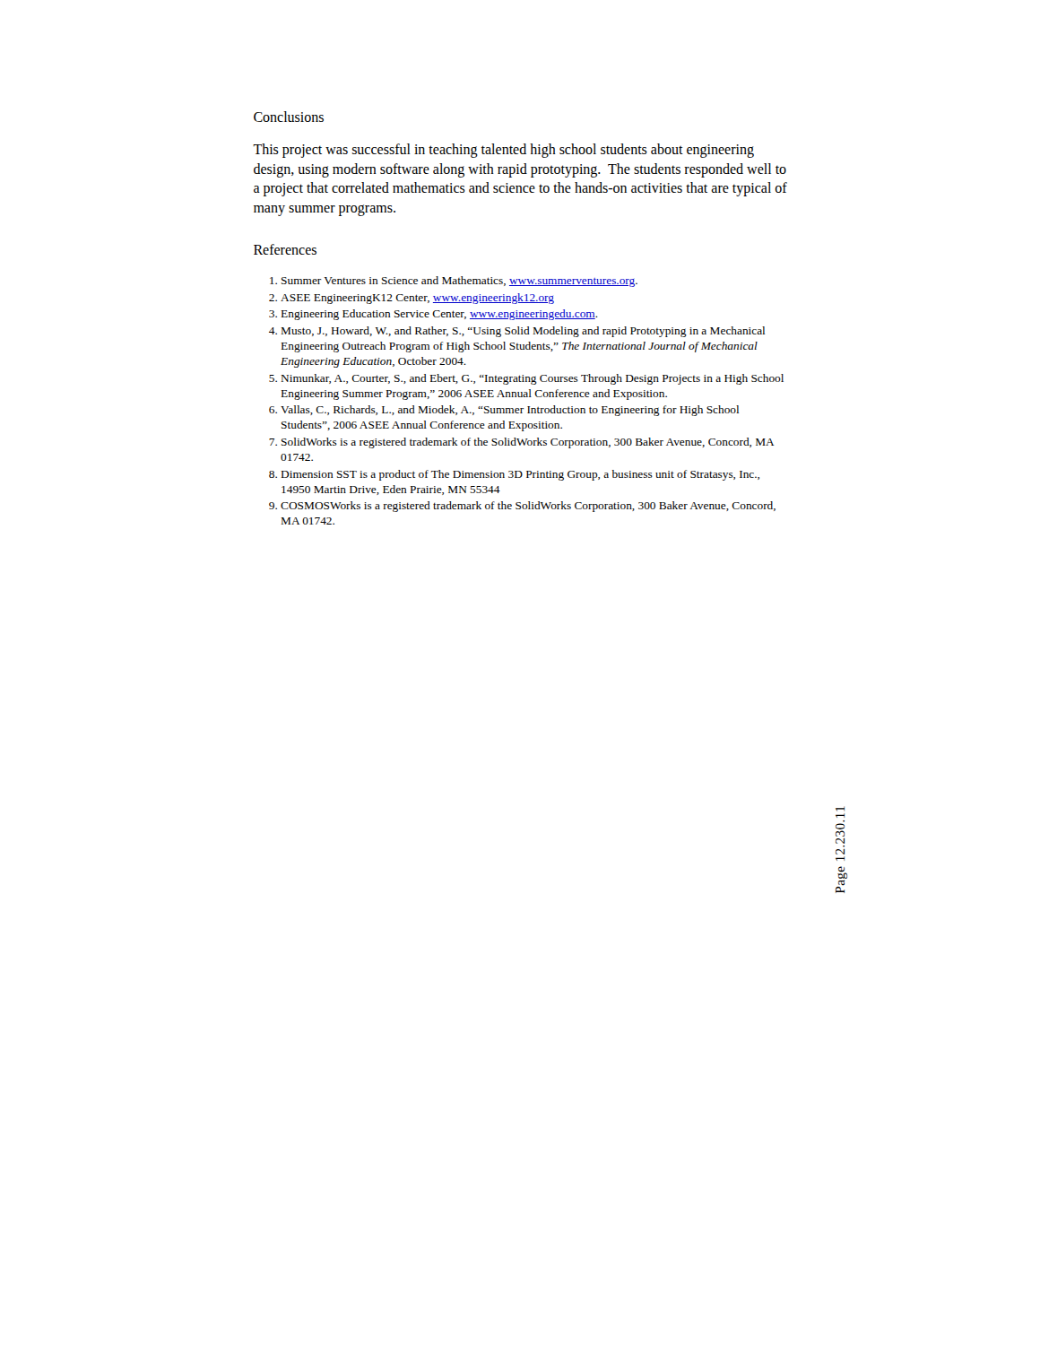Conclusions
This project was successful in teaching talented high school students about engineering design, using modern software along with rapid prototyping. The students responded well to a project that correlated mathematics and science to the hands-on activities that are typical of many summer programs.
References
Summer Ventures in Science and Mathematics, www.summerventures.org.
ASEE EngineeringK12 Center, www.engineeringk12.org
Engineering Education Service Center, www.engineeringedu.com.
Musto, J., Howard, W., and Rather, S., “Using Solid Modeling and rapid Prototyping in a Mechanical Engineering Outreach Program of High School Students,” The International Journal of Mechanical Engineering Education, October 2004.
Nimunkar, A., Courter, S., and Ebert, G., “Integrating Courses Through Design Projects in a High School Engineering Summer Program,” 2006 ASEE Annual Conference and Exposition.
Vallas, C., Richards, L., and Miodek, A., “Summer Introduction to Engineering for High School Students”, 2006 ASEE Annual Conference and Exposition.
SolidWorks is a registered trademark of the SolidWorks Corporation, 300 Baker Avenue, Concord, MA 01742.
Dimension SST is a product of The Dimension 3D Printing Group, a business unit of Stratasys, Inc., 14950 Martin Drive, Eden Prairie, MN 55344
COSMOSWorks is a registered trademark of the SolidWorks Corporation, 300 Baker Avenue, Concord, MA 01742.
Page 12.230.11